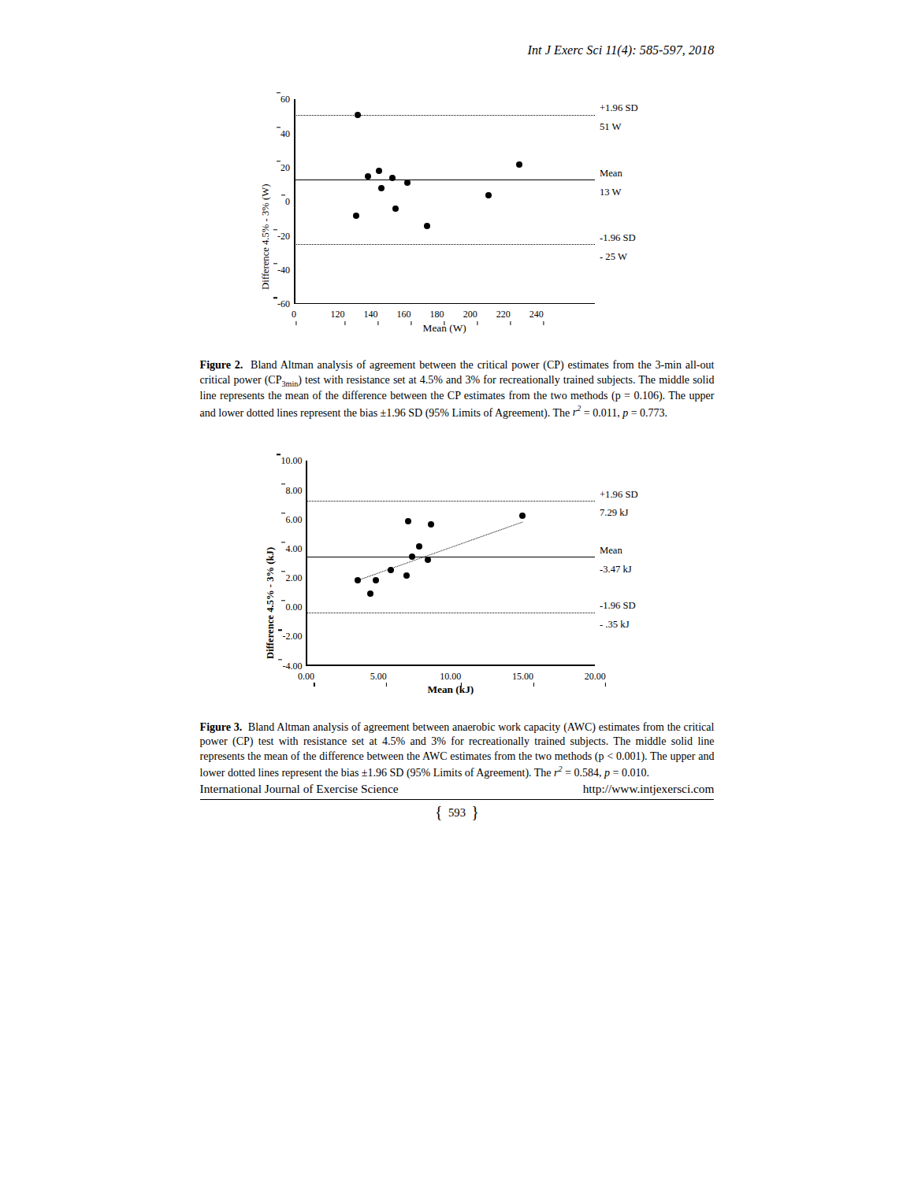Int J Exerc Sci 11(4): 585-597, 2018
Difference 4.5% - 3% (W)
60
40
20
0
-20
-40
-60
0
120
140
160
180
200
220
240
Mean (W)
+1.96 SD = 51 W -> y = (60-51)/120 = 7.5%
+1.96 SD
51 W
Mean
13 W
-1.96 SD
- 25 W
Figure 2. Bland Altman analysis of agreement between the critical power (CP) estimates from the 3-min all-out critical power (CP3min) test with resistance set at 4.5% and 3% for recreationally trained subjects. The middle solid line represents the mean of the difference between the CP estimates from the two methods (p = 0.106). The upper and lower dotted lines represent the bias ±1.96 SD (95% Limits of Agreement). The r2 = 0.011, p = 0.773.
Difference 4.5% - 3% (kJ)
10.00
8.00
6.00
4.00
2.00
0.00
-2.00
-4.00
0.00
5.00
10.00
15.00
20.00
Mean (kJ)
+1.96 SD
7.29 kJ
Mean
-3.47 kJ
-1.96 SD
- .35 kJ
Figure 3. Bland Altman analysis of agreement between anaerobic work capacity (AWC) estimates from the critical power (CP) test with resistance set at 4.5% and 3% for recreationally trained subjects. The middle solid line represents the mean of the difference between the AWC estimates from the two methods (p < 0.001). The upper and lower dotted lines represent the bias ±1.96 SD (95% Limits of Agreement). The r2 = 0.584, p = 0.010.
International Journal of Exercise Science
http://www.intjexersci.com
{ 593 }